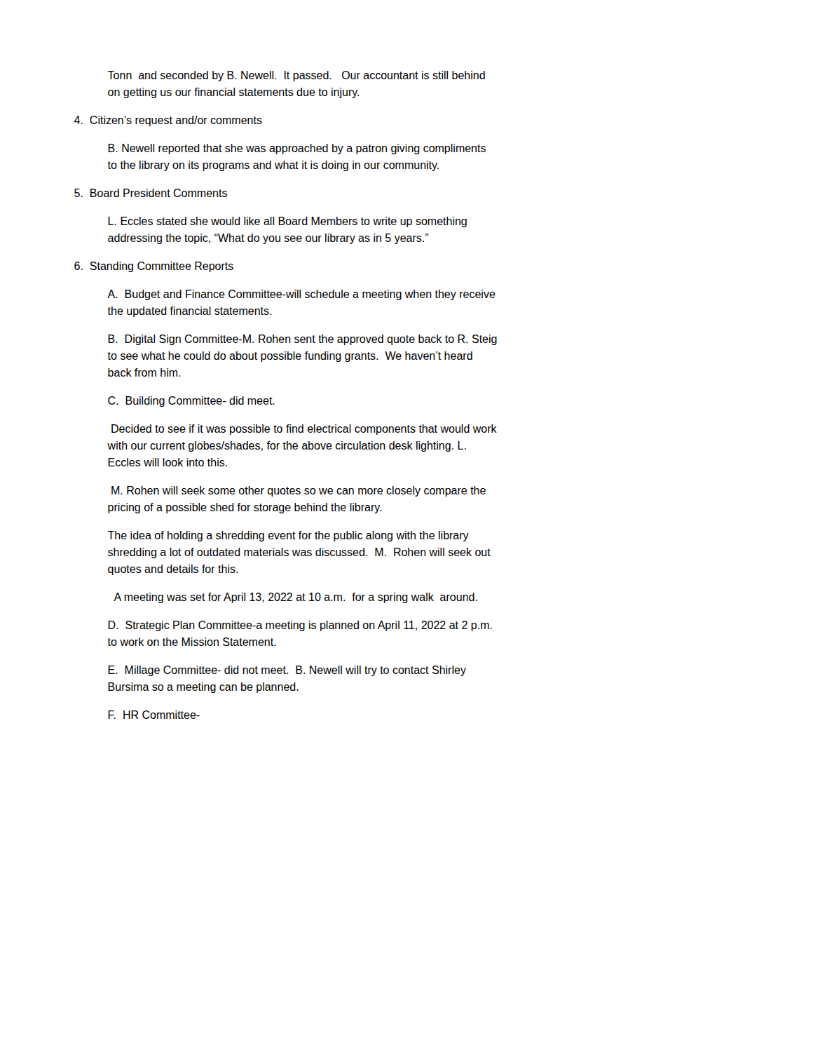Tonn and seconded by B. Newell. It passed. Our accountant is still behind on getting us our financial statements due to injury.
Citizen’s request and/or comments
B. Newell reported that she was approached by a patron giving compliments to the library on its programs and what it is doing in our community.
Board President Comments
L. Eccles stated she would like all Board Members to write up something addressing the topic, “What do you see our library as in 5 years.”
Standing Committee Reports
A. Budget and Finance Committee-will schedule a meeting when they receive the updated financial statements.
B. Digital Sign Committee-M. Rohen sent the approved quote back to R. Steig to see what he could do about possible funding grants. We haven’t heard back from him.
C. Building Committee- did meet.
Decided to see if it was possible to find electrical components that would work with our current globes/shades, for the above circulation desk lighting. L. Eccles will look into this.
M. Rohen will seek some other quotes so we can more closely compare the pricing of a possible shed for storage behind the library.
The idea of holding a shredding event for the public along with the library shredding a lot of outdated materials was discussed. M. Rohen will seek out quotes and details for this.
A meeting was set for April 13, 2022 at 10 a.m. for a spring walk around.
D. Strategic Plan Committee-a meeting is planned on April 11, 2022 at 2 p.m. to work on the Mission Statement.
E. Millage Committee- did not meet. B. Newell will try to contact Shirley Bursima so a meeting can be planned.
F. HR Committee-